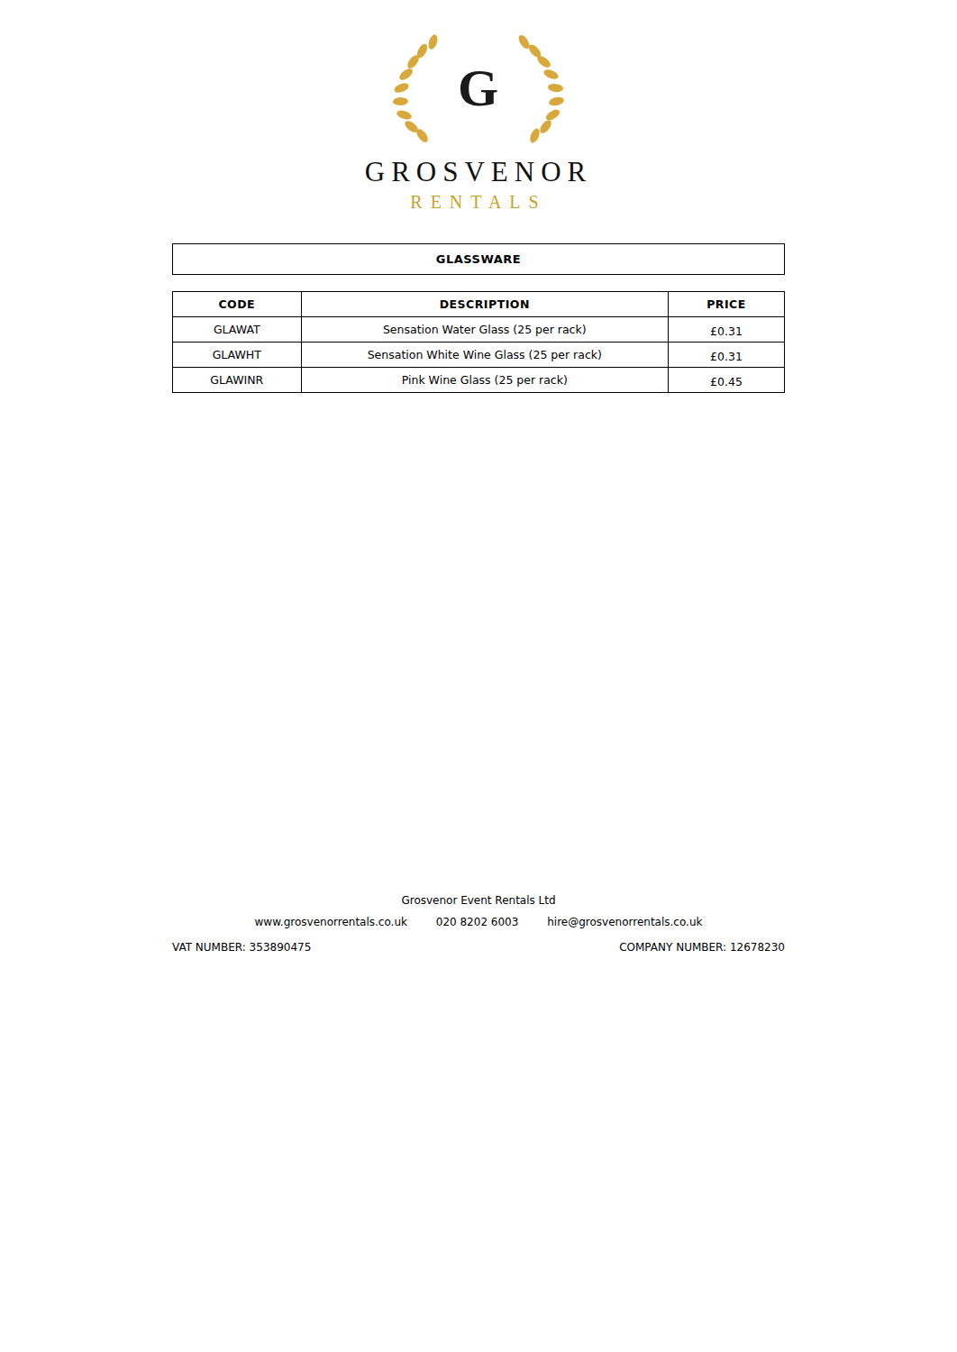G
GROSVENOR
RENTALS
| GLASSWARE |
| CODE | DESCRIPTION | PRICE |
| --- | --- | --- |
| GLAWAT | Sensation Water Glass (25 per rack) | £0.31 |
| GLAWHT | Sensation White Wine Glass (25 per rack) | £0.31 |
| GLAWINR | Pink Wine Glass (25 per rack) | £0.45 |
Grosvenor Event Rentals Ltd
www.grosvenorrentals.co.uk 020 8202 6003 hire@grosvenorrentals.co.uk
VAT NUMBER: 353890475
COMPANY NUMBER: 12678230